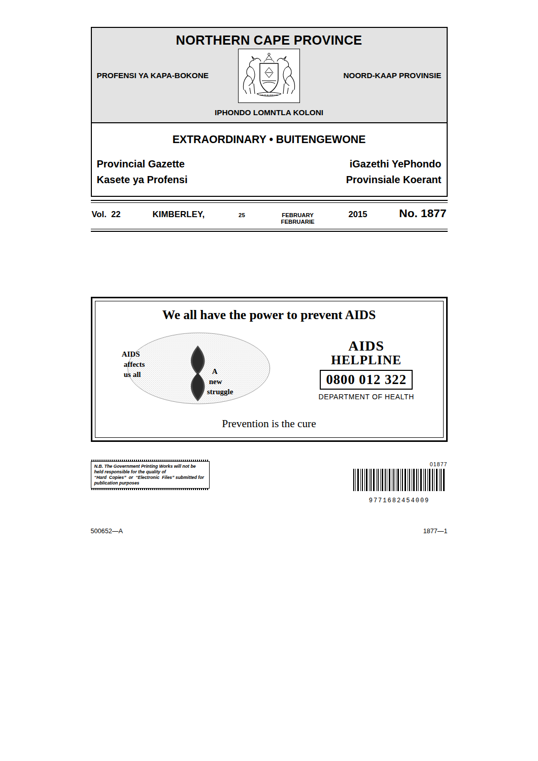NORTHERN CAPE PROVINCE
PROFENSI YA KAPA-BOKONE
SA KE A LEBOGA
NOORD-KAAP PROVINSIE
IPHONDO LOMNTLA KOLONI
EXTRAORDINARY • BUITENGEWONE
Provincial Gazette
Kasete ya Profensi
iGazethi YePhondo
Provinsiale Koerant
Vol. 22
KIMBERLEY,
25
FEBRUARY
FEBRUARIE
2015
No. 1877
We all have the power to prevent AIDS
AIDS affects us all A new struggle
AIDS
HELPLINE
0800 012 322
DEPARTMENT OF HEALTH
Prevention is the cure
N.B. The Government Printing Works will not be held responsible for the quality of “Hard Copies” or “Electronic Files” submitted for publication purposes
01877
9771682454009
500652—A
1877—1